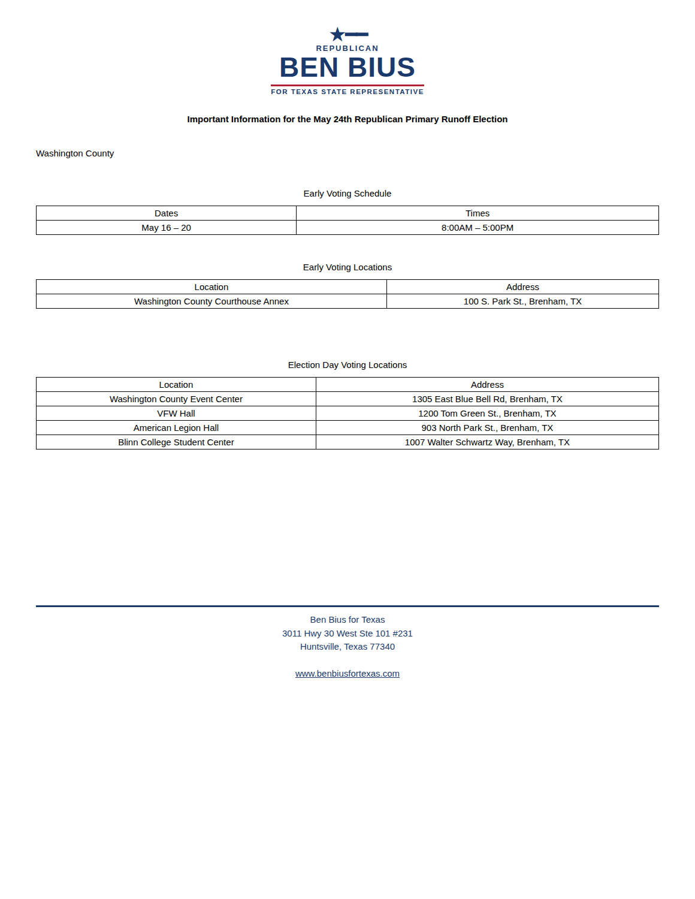★━━
REPUBLICAN
BEN BIUS
FOR TEXAS STATE REPRESENTATIVE
Important Information for the May 24th Republican Primary Runoff Election
Washington County
Early Voting Schedule
| Dates | Times |
| --- | --- |
| May 16 – 20 | 8:00AM – 5:00PM |
Early Voting Locations
| Location | Address |
| --- | --- |
| Washington County Courthouse Annex | 100 S. Park St., Brenham, TX |
Election Day Voting Locations
| Location | Address |
| --- | --- |
| Washington County Event Center | 1305 East Blue Bell Rd, Brenham, TX |
| VFW Hall | 1200 Tom Green St., Brenham, TX |
| American Legion Hall | 903 North Park St., Brenham, TX |
| Blinn College Student Center | 1007 Walter Schwartz Way, Brenham, TX |
Ben Bius for Texas
3011 Hwy 30 West Ste 101 #231
Huntsville, Texas 77340
www.benbiusfortexas.com